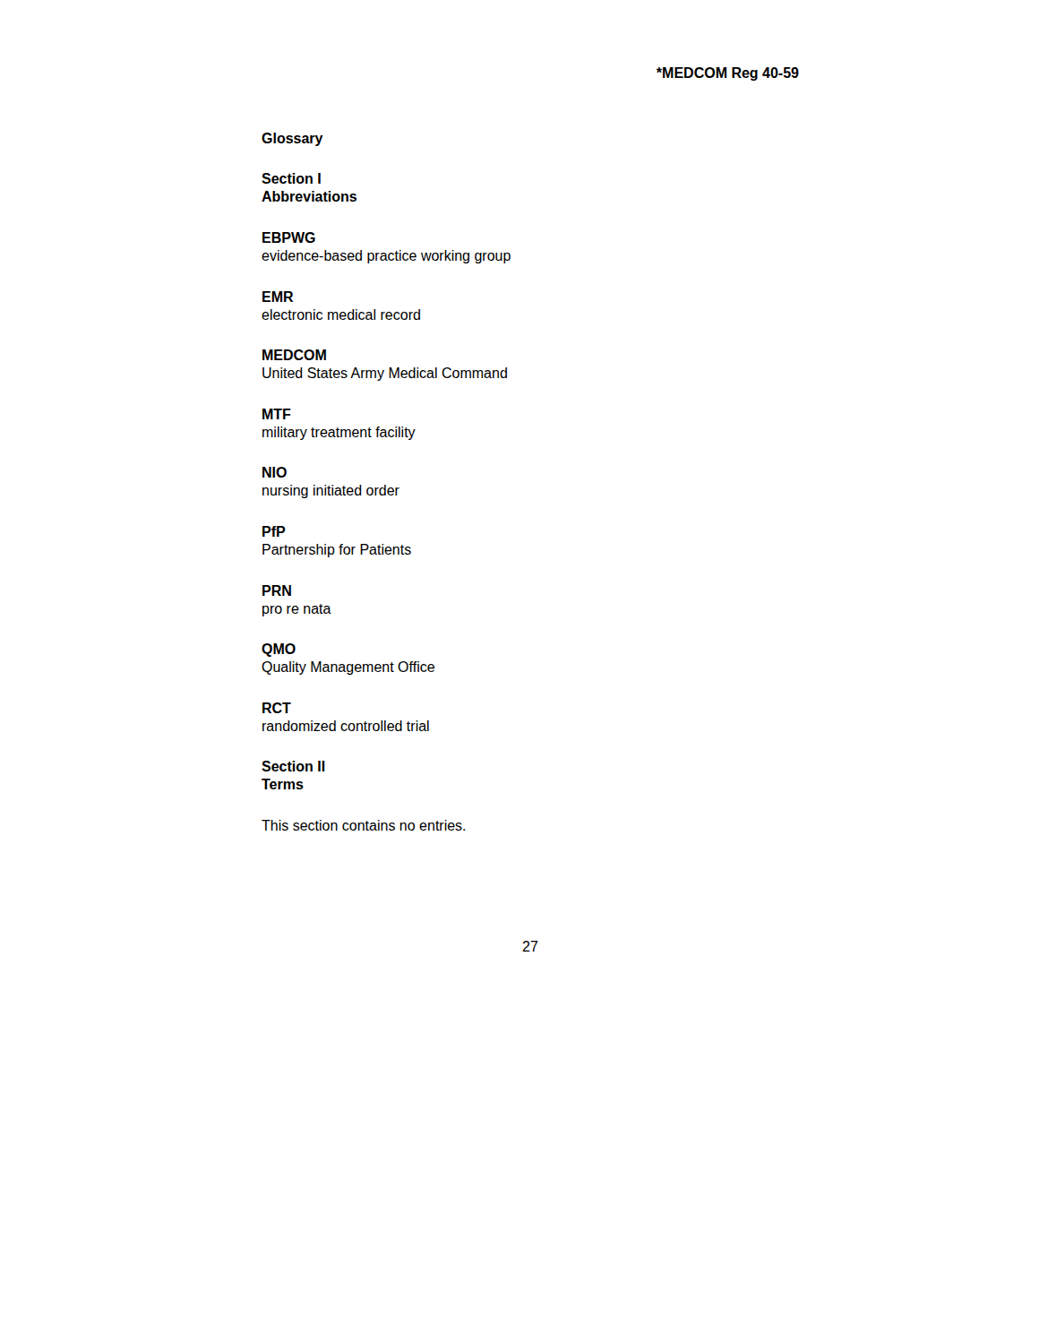*MEDCOM Reg 40-59
Glossary
Section I Abbreviations
EBPWG
evidence-based practice working group
EMR
electronic medical record
MEDCOM
United States Army Medical Command
MTF
military treatment facility
NIO
nursing initiated order
PfP
Partnership for Patients
PRN
pro re nata
QMO
Quality Management Office
RCT
randomized controlled trial
Section II Terms
This section contains no entries.
27